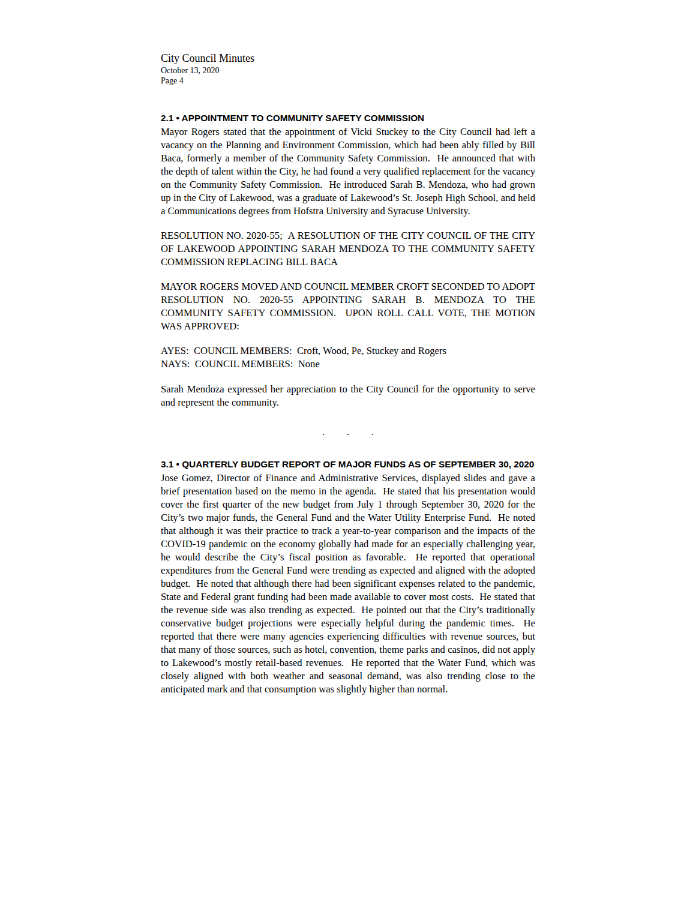City Council Minutes
October 13, 2020
Page 4
2.1 • APPOINTMENT TO COMMUNITY SAFETY COMMISSION
Mayor Rogers stated that the appointment of Vicki Stuckey to the City Council had left a vacancy on the Planning and Environment Commission, which had been ably filled by Bill Baca, formerly a member of the Community Safety Commission. He announced that with the depth of talent within the City, he had found a very qualified replacement for the vacancy on the Community Safety Commission. He introduced Sarah B. Mendoza, who had grown up in the City of Lakewood, was a graduate of Lakewood’s St. Joseph High School, and held a Communications degrees from Hofstra University and Syracuse University.
RESOLUTION NO. 2020-55; A RESOLUTION OF THE CITY COUNCIL OF THE CITY OF LAKEWOOD APPOINTING SARAH MENDOZA TO THE COMMUNITY SAFETY COMMISSION REPLACING BILL BACA
MAYOR ROGERS MOVED AND COUNCIL MEMBER CROFT SECONDED TO ADOPT RESOLUTION NO. 2020-55 APPOINTING SARAH B. MENDOZA TO THE COMMUNITY SAFETY COMMISSION. UPON ROLL CALL VOTE, THE MOTION WAS APPROVED:
AYES: COUNCIL MEMBERS: Croft, Wood, Pe, Stuckey and Rogers
NAYS: COUNCIL MEMBERS: None
Sarah Mendoza expressed her appreciation to the City Council for the opportunity to serve and represent the community.
...
3.1 • QUARTERLY BUDGET REPORT OF MAJOR FUNDS AS OF SEPTEMBER 30, 2020
Jose Gomez, Director of Finance and Administrative Services, displayed slides and gave a brief presentation based on the memo in the agenda. He stated that his presentation would cover the first quarter of the new budget from July 1 through September 30, 2020 for the City’s two major funds, the General Fund and the Water Utility Enterprise Fund. He noted that although it was their practice to track a year-to-year comparison and the impacts of the COVID-19 pandemic on the economy globally had made for an especially challenging year, he would describe the City’s fiscal position as favorable. He reported that operational expenditures from the General Fund were trending as expected and aligned with the adopted budget. He noted that although there had been significant expenses related to the pandemic, State and Federal grant funding had been made available to cover most costs. He stated that the revenue side was also trending as expected. He pointed out that the City’s traditionally conservative budget projections were especially helpful during the pandemic times. He reported that there were many agencies experiencing difficulties with revenue sources, but that many of those sources, such as hotel, convention, theme parks and casinos, did not apply to Lakewood’s mostly retail-based revenues. He reported that the Water Fund, which was closely aligned with both weather and seasonal demand, was also trending close to the anticipated mark and that consumption was slightly higher than normal.